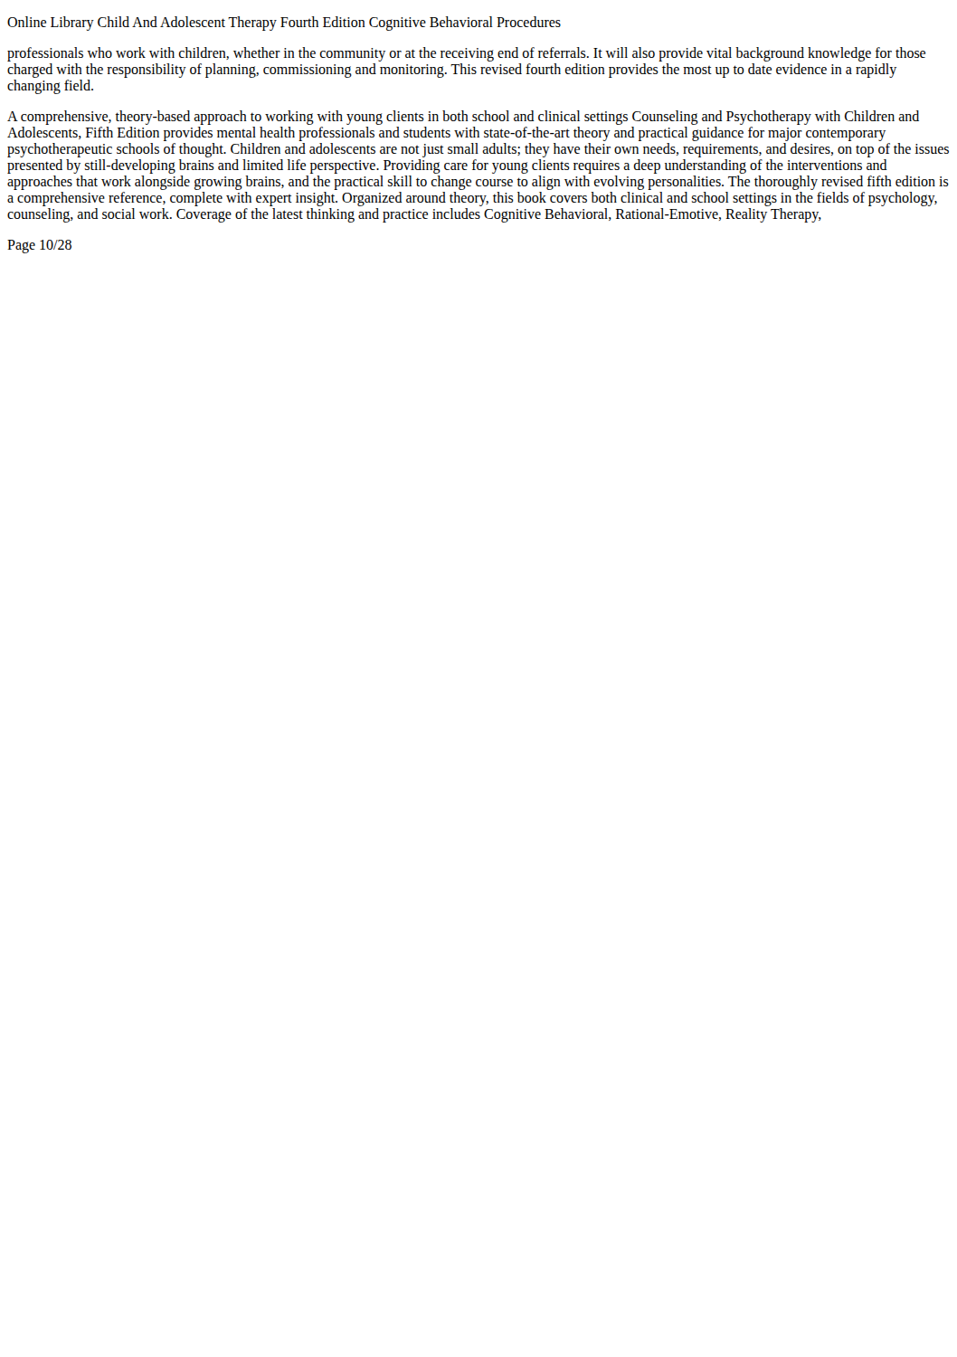Online Library Child And Adolescent Therapy Fourth Edition Cognitive Behavioral Procedures
professionals who work with children, whether in the community or at the receiving end of referrals. It will also provide vital background knowledge for those charged with the responsibility of planning, commissioning and monitoring. This revised fourth edition provides the most up to date evidence in a rapidly changing field.
A comprehensive, theory-based approach to working with young clients in both school and clinical settings Counseling and Psychotherapy with Children and Adolescents, Fifth Edition provides mental health professionals and students with state-of-the-art theory and practical guidance for major contemporary psychotherapeutic schools of thought. Children and adolescents are not just small adults; they have their own needs, requirements, and desires, on top of the issues presented by still-developing brains and limited life perspective. Providing care for young clients requires a deep understanding of the interventions and approaches that work alongside growing brains, and the practical skill to change course to align with evolving personalities. The thoroughly revised fifth edition is a comprehensive reference, complete with expert insight. Organized around theory, this book covers both clinical and school settings in the fields of psychology, counseling, and social work. Coverage of the latest thinking and practice includes Cognitive Behavioral, Rational-Emotive, Reality Therapy,
Page 10/28